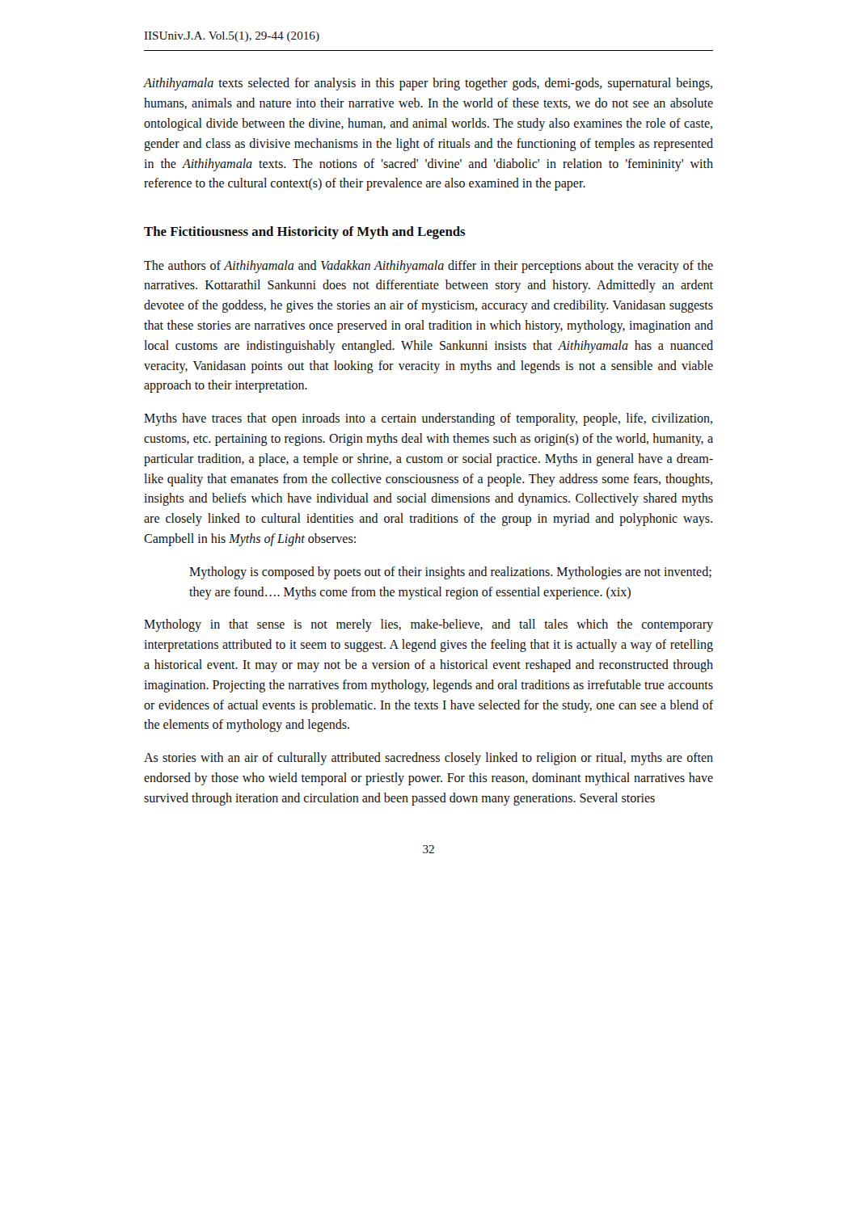IISUniv.J.A. Vol.5(1), 29-44 (2016)
Aithihyamala texts selected for analysis in this paper bring together gods, demi-gods, supernatural beings, humans, animals and nature into their narrative web. In the world of these texts, we do not see an absolute ontological divide between the divine, human, and animal worlds. The study also examines the role of caste, gender and class as divisive mechanisms in the light of rituals and the functioning of temples as represented in the Aithihyamala texts. The notions of 'sacred' 'divine' and 'diabolic' in relation to 'femininity' with reference to the cultural context(s) of their prevalence are also examined in the paper.
The Fictitiousness and Historicity of Myth and Legends
The authors of Aithihyamala and Vadakkan Aithihyamala differ in their perceptions about the veracity of the narratives. Kottarathil Sankunni does not differentiate between story and history. Admittedly an ardent devotee of the goddess, he gives the stories an air of mysticism, accuracy and credibility. Vanidasan suggests that these stories are narratives once preserved in oral tradition in which history, mythology, imagination and local customs are indistinguishably entangled. While Sankunni insists that Aithihyamala has a nuanced veracity, Vanidasan points out that looking for veracity in myths and legends is not a sensible and viable approach to their interpretation.
Myths have traces that open inroads into a certain understanding of temporality, people, life, civilization, customs, etc. pertaining to regions. Origin myths deal with themes such as origin(s) of the world, humanity, a particular tradition, a place, a temple or shrine, a custom or social practice. Myths in general have a dream-like quality that emanates from the collective consciousness of a people. They address some fears, thoughts, insights and beliefs which have individual and social dimensions and dynamics. Collectively shared myths are closely linked to cultural identities and oral traditions of the group in myriad and polyphonic ways. Campbell in his Myths of Light observes:
Mythology is composed by poets out of their insights and realizations. Mythologies are not invented; they are found…. Myths come from the mystical region of essential experience. (xix)
Mythology in that sense is not merely lies, make-believe, and tall tales which the contemporary interpretations attributed to it seem to suggest. A legend gives the feeling that it is actually a way of retelling a historical event. It may or may not be a version of a historical event reshaped and reconstructed through imagination. Projecting the narratives from mythology, legends and oral traditions as irrefutable true accounts or evidences of actual events is problematic. In the texts I have selected for the study, one can see a blend of the elements of mythology and legends.
As stories with an air of culturally attributed sacredness closely linked to religion or ritual, myths are often endorsed by those who wield temporal or priestly power. For this reason, dominant mythical narratives have survived through iteration and circulation and been passed down many generations. Several stories
32